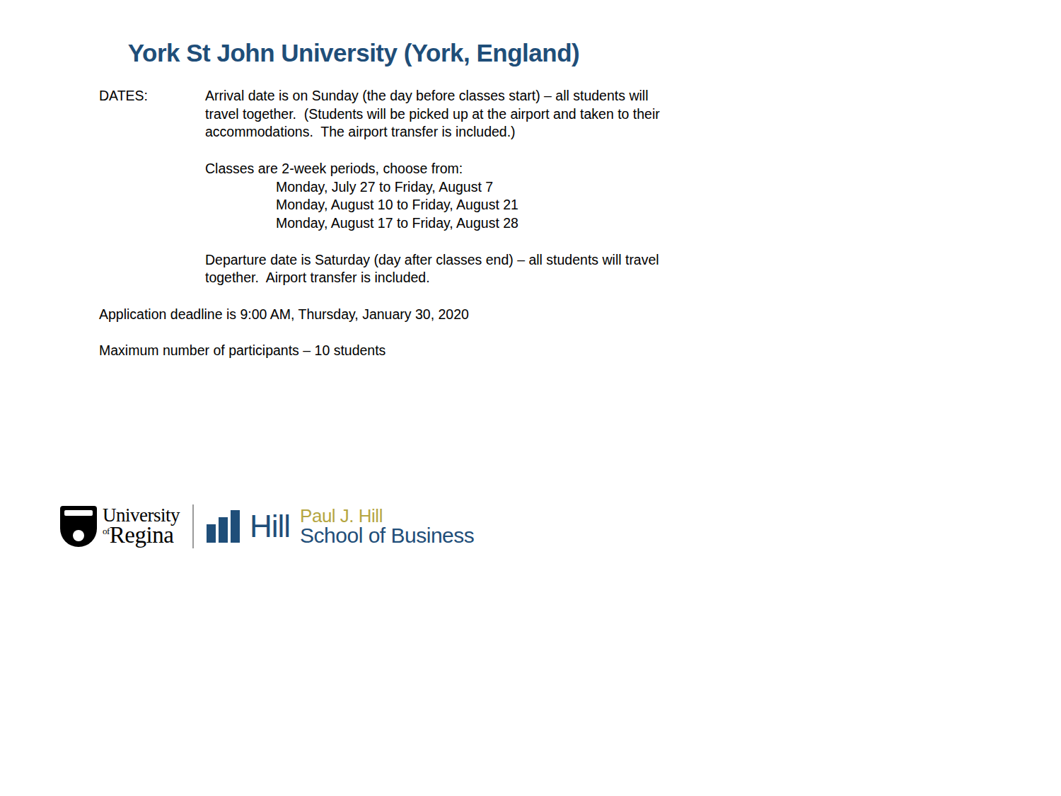York St John University (York, England)
DATES:
Arrival date is on Sunday (the day before classes start) – all students will travel together. (Students will be picked up at the airport and taken to their accommodations. The airport transfer is included.)
Classes are 2-week periods, choose from:
Monday, July 27 to Friday, August 7
Monday, August 10 to Friday, August 21
Monday, August 17 to Friday, August 28
Departure date is Saturday (day after classes end) – all students will travel together. Airport transfer is included.
Application deadline is 9:00 AM, Thursday, January 30, 2020
Maximum number of participants – 10 students
University
of Regina
Hill
Paul J. Hill
School of Business